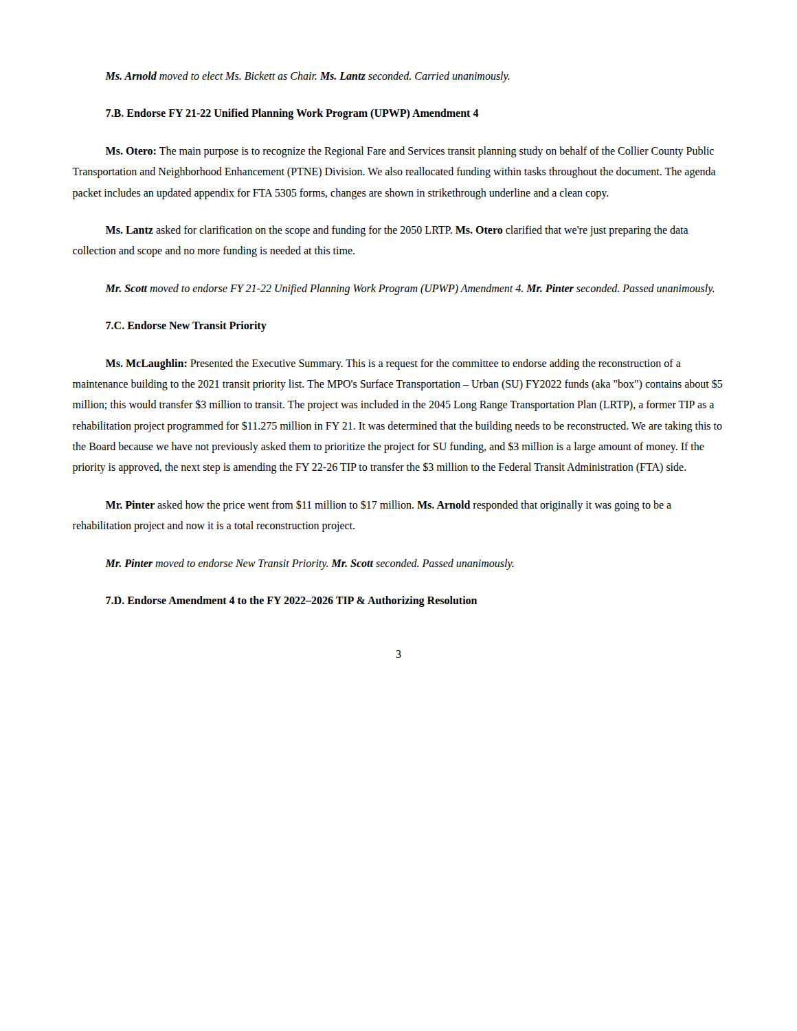Ms. Arnold moved to elect Ms. Bickett as Chair. Ms. Lantz seconded. Carried unanimously.
7.B. Endorse FY 21-22 Unified Planning Work Program (UPWP) Amendment 4
Ms. Otero: The main purpose is to recognize the Regional Fare and Services transit planning study on behalf of the Collier County Public Transportation and Neighborhood Enhancement (PTNE) Division. We also reallocated funding within tasks throughout the document. The agenda packet includes an updated appendix for FTA 5305 forms, changes are shown in strikethrough underline and a clean copy.
Ms. Lantz asked for clarification on the scope and funding for the 2050 LRTP. Ms. Otero clarified that we're just preparing the data collection and scope and no more funding is needed at this time.
Mr. Scott moved to endorse FY 21-22 Unified Planning Work Program (UPWP) Amendment 4. Mr. Pinter seconded. Passed unanimously.
7.C. Endorse New Transit Priority
Ms. McLaughlin: Presented the Executive Summary. This is a request for the committee to endorse adding the reconstruction of a maintenance building to the 2021 transit priority list. The MPO's Surface Transportation – Urban (SU) FY2022 funds (aka "box") contains about $5 million; this would transfer $3 million to transit. The project was included in the 2045 Long Range Transportation Plan (LRTP), a former TIP as a rehabilitation project programmed for $11.275 million in FY 21. It was determined that the building needs to be reconstructed. We are taking this to the Board because we have not previously asked them to prioritize the project for SU funding, and $3 million is a large amount of money. If the priority is approved, the next step is amending the FY 22-26 TIP to transfer the $3 million to the Federal Transit Administration (FTA) side.
Mr. Pinter asked how the price went from $11 million to $17 million. Ms. Arnold responded that originally it was going to be a rehabilitation project and now it is a total reconstruction project.
Mr. Pinter moved to endorse New Transit Priority. Mr. Scott seconded. Passed unanimously.
7.D. Endorse Amendment 4 to the FY 2022–2026 TIP & Authorizing Resolution
3